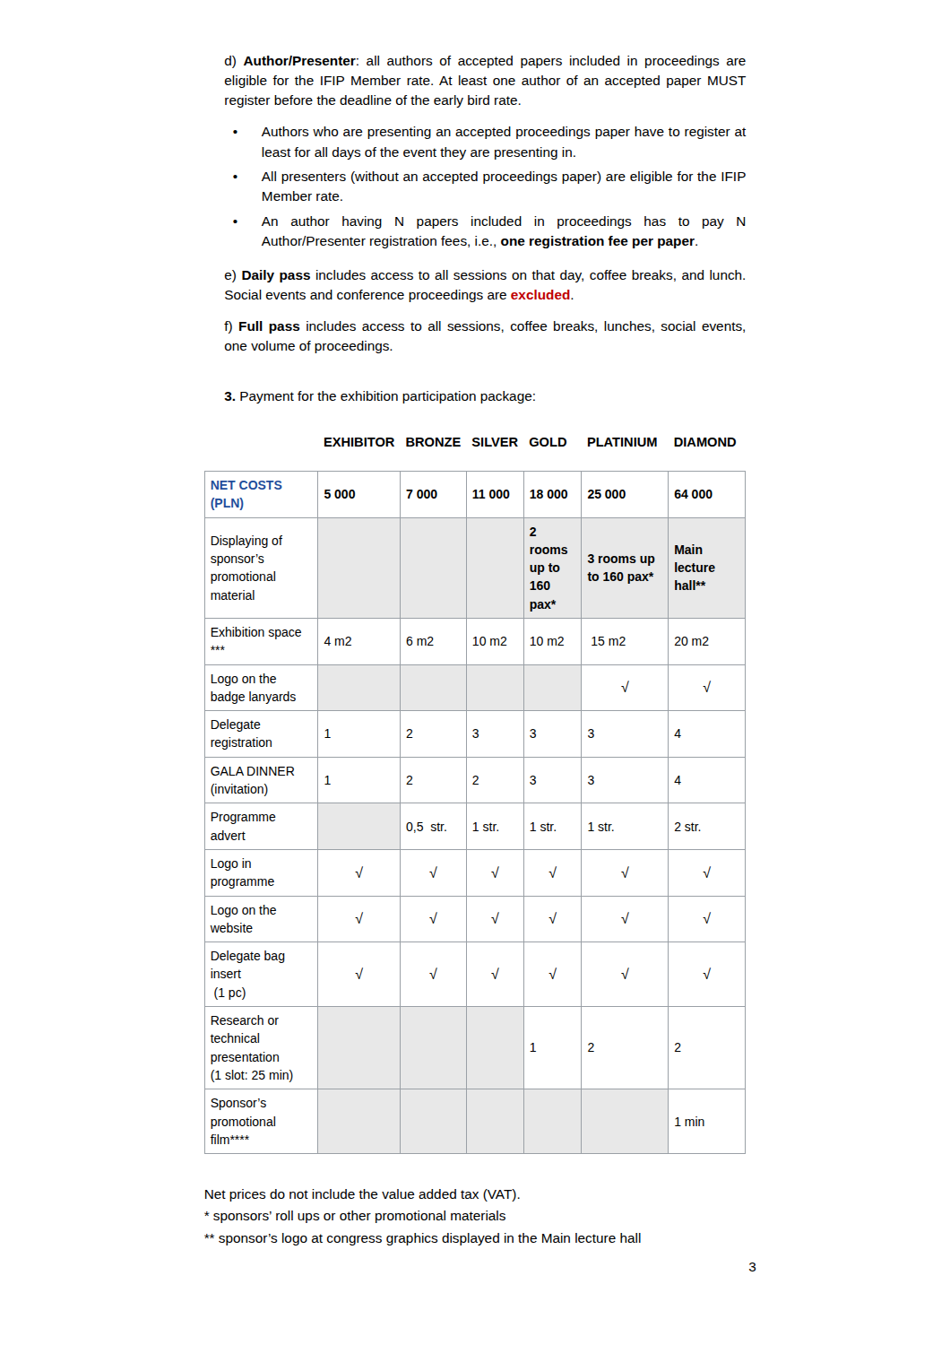d) Author/Presenter: all authors of accepted papers included in proceedings are eligible for the IFIP Member rate. At least one author of an accepted paper MUST register before the deadline of the early bird rate.
Authors who are presenting an accepted proceedings paper have to register at least for all days of the event they are presenting in.
All presenters (without an accepted proceedings paper) are eligible for the IFIP Member rate.
An author having N papers included in proceedings has to pay N Author/Presenter registration fees, i.e., one registration fee per paper.
e) Daily pass includes access to all sessions on that day, coffee breaks, and lunch. Social events and conference proceedings are excluded.
f) Full pass includes access to all sessions, coffee breaks, lunches, social events, one volume of proceedings.
3. Payment for the exhibition participation package:
| | EXHIBITOR | BRONZE | SILVER | GOLD | PLATINIUM | DIAMOND |
| --- | --- | --- | --- | --- | --- | --- |
| NET COSTS (PLN) | 5 000 | 7 000 | 11 000 | 18 000 | 25 000 | 64 000 |
| Displaying of sponsor’s promotional material | | | | 2 rooms up to 160 pax* | 3 rooms up to 160 pax* | Main lecture hall** |
| Exhibition space *** | 4 m2 | 6 m2 | 10 m2 | 10 m2 | 15 m2 | 20 m2 |
| Logo on the badge lanyards | | | | | √ | √ |
| Delegate registration | 1 | 2 | 3 | 3 | 3 | 4 |
| GALA DINNER (invitation) | 1 | 2 | 2 | 3 | 3 | 4 |
| Programme advert | | 0,5 str. | 1 str. | 1 str. | 1 str. | 2 str. |
| Logo in programme | √ | √ | √ | √ | √ | √ |
| Logo on the website | √ | √ | √ | √ | √ | √ |
| Delegate bag insert (1 pc) | √ | √ | √ | √ | √ | √ |
| Research or technical presentation (1 slot: 25 min) | | | | 1 | 2 | 2 |
| Sponsor’s promotional film**** | | | | | | 1 min |
Net prices do not include the value added tax (VAT).
* sponsors’ roll ups or other promotional materials
** sponsor’s logo at congress graphics displayed in the Main lecture hall
3